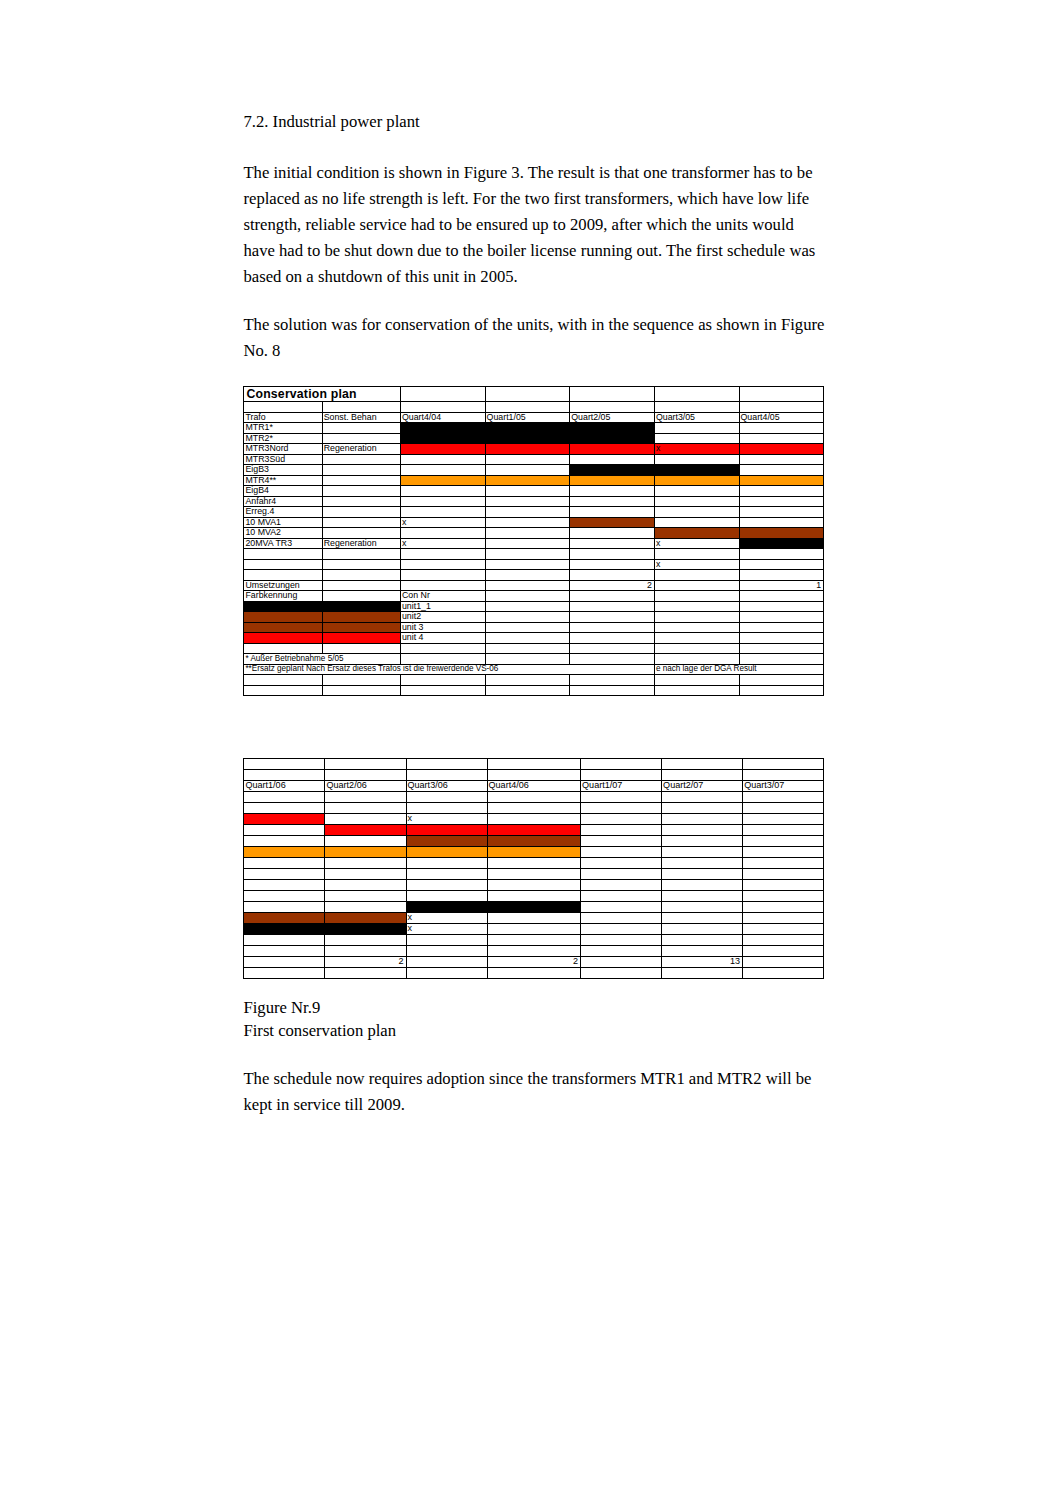7.2. Industrial power plant
The initial condition is shown in Figure 3. The result is that one transformer has to be replaced as no life strength is left. For the two first transformers, which have low life strength, reliable service had to be ensured up to 2009, after which the units would have had to be shut down due to the boiler license running out. The first schedule was based on a shutdown of this unit in 2005.
The solution was for conservation of the units, with in the sequence as shown in Figure No. 8
| Conservation plan | | | | | |
| Trafo | Sonst. Behan | Quart4/04 | Quart1/05 | Quart2/05 | Quart3/05 | Quart4/05 |
| MTR1* | | | | | | |
| MTR2* | | | | | | |
| MTR3Nord | Regeneration | | | | x | |
| MTR3Süd | | | | | | |
| EigB3 | | | | | | |
| MTR4** | | | | | | |
| EigB4 | | | | | | |
| Anfahr4 | | | | | | |
| Erreg.4 | | | | | | |
| 10 MVA1 | | x | | | | |
| 10 MVA2 | | | | | | |
| 20MVA TR3 | Regeneration | x | | | x | |
| | | | | | x | |
| Umsetzungen | | | | 2 | | 1 |
| Farbkennung | | Con Nr | | | | |
| | | unit1_1 | | | | |
| | | unit2 | | | | |
| | | unit 3 | | | | |
| | | unit 4 | | | | |
| * Außer Betriebnahme 5/05 | | | | | |
| **Ersatz geplant Nach Ersatz dieses Trafos ist die freiwerdende VS-06 | e nach lage der DGA Result |
| Quart1/06 | Quart2/06 | Quart3/06 | Quart4/06 | Quart1/07 | Quart2/07 | Quart3/07 |
| | | x | | | | |
| | | x | | | | |
| | | x | | | | |
| | 2 | | 2 | | 13 | |
Figure Nr.9 First conservation plan
The schedule now requires adoption since the transformers MTR1 and MTR2 will be kept in service till 2009.